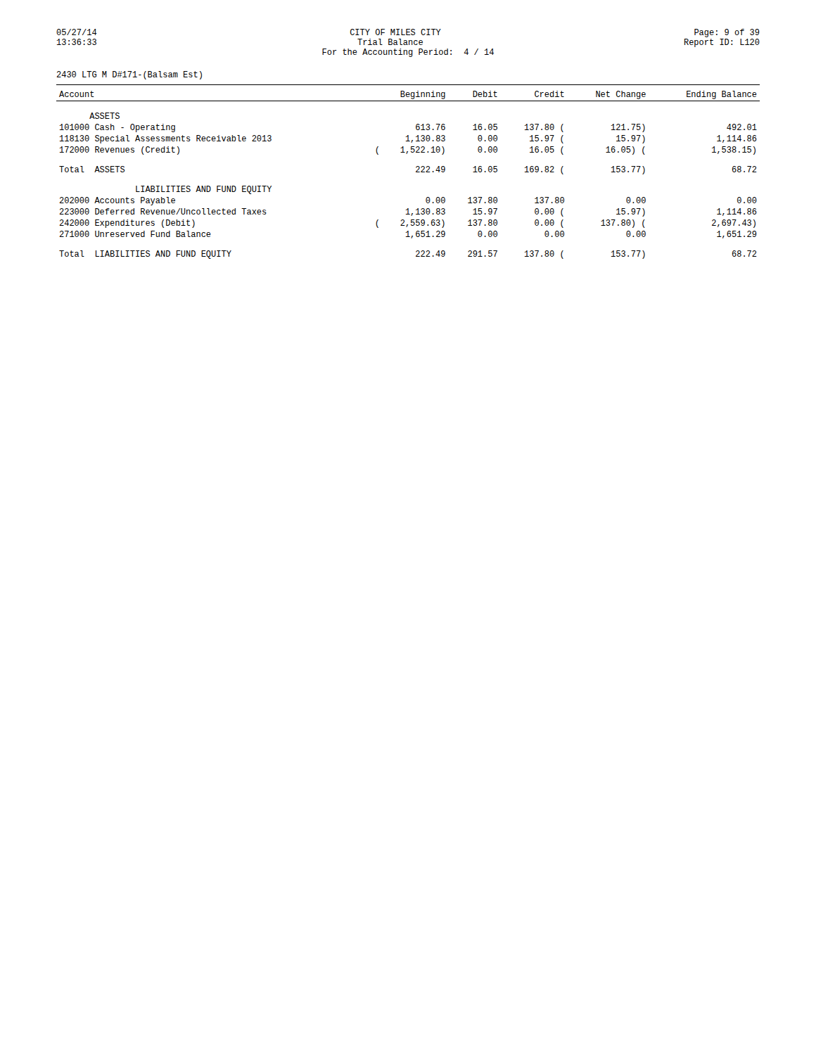05/27/14
CITY OF MILES CITY
Page: 9 of 39
13:36:33
Trial Balance
Report ID: L120
For the Accounting Period: 4 / 14
2430 LTG M D#171-(Balsam Est)
| Account | Beginning | Debit | Credit | Net Change | Ending Balance |
| --- | --- | --- | --- | --- | --- |
| ASSETS | | | | | |
| 101000 Cash - Operating | 613.76 | 16.05 | 137.80 ( | 121.75) | 492.01 |
| 118130 Special Assessments Receivable 2013 | 1,130.83 | 0.00 | 15.97 ( | 15.97) | 1,114.86 |
| 172000 Revenues (Credit) | ( 1,522.10) | 0.00 | 16.05 ( | 16.05) ( | 1,538.15) |
| Total ASSETS | 222.49 | 16.05 | 169.82 ( | 153.77) | 68.72 |
| LIABILITIES AND FUND EQUITY | | | | | |
| 202000 Accounts Payable | 0.00 | 137.80 | 137.80 | 0.00 | 0.00 |
| 223000 Deferred Revenue/Uncollected Taxes | 1,130.83 | 15.97 | 0.00 ( | 15.97) | 1,114.86 |
| 242000 Expenditures (Debit) | ( 2,559.63) | 137.80 | 0.00 ( | 137.80) ( | 2,697.43) |
| 271000 Unreserved Fund Balance | 1,651.29 | 0.00 | 0.00 | 0.00 | 1,651.29 |
| Total LIABILITIES AND FUND EQUITY | 222.49 | 291.57 | 137.80 ( | 153.77) | 68.72 |